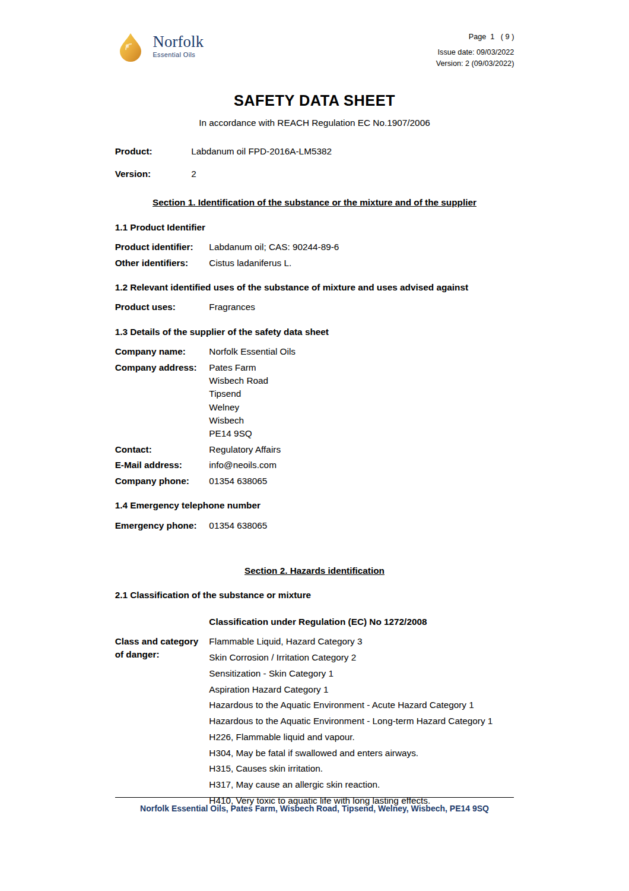Norfolk
Essential Oils
Page 1 ( 9 )
Issue date: 09/03/2022
Version: 2 (09/03/2022)
SAFETY DATA SHEET
In accordance with REACH Regulation EC No.1907/2006
Product:
Labdanum oil FPD-2016A-LM5382
Version:
2
Section 1. Identification of the substance or the mixture and of the supplier
1.1 Product Identifier
Product identifier:
Labdanum oil; CAS: 90244-89-6
Other identifiers:
Cistus ladaniferus L.
1.2 Relevant identified uses of the substance of mixture and uses advised against
Product uses:
Fragrances
1.3 Details of the supplier of the safety data sheet
Company name:
Norfolk Essential Oils
Company address:
Pates Farm Wisbech Road Tipsend Welney Wisbech PE14 9SQ
Contact:
Regulatory Affairs
E-Mail address:
info@neoils.com
Company phone:
01354 638065
1.4 Emergency telephone number
Emergency phone:
01354 638065
Section 2. Hazards identification
2.1 Classification of the substance or mixture
Classification under Regulation (EC) No 1272/2008
Class and category of danger:
Flammable Liquid, Hazard Category 3
Skin Corrosion / Irritation Category 2
Sensitization - Skin Category 1
Aspiration Hazard Category 1
Hazardous to the Aquatic Environment - Acute Hazard Category 1
Hazardous to the Aquatic Environment - Long-term Hazard Category 1
H226, Flammable liquid and vapour.
H304, May be fatal if swallowed and enters airways.
H315, Causes skin irritation.
H317, May cause an allergic skin reaction.
H410, Very toxic to aquatic life with long lasting effects.
Norfolk Essential Oils, Pates Farm, Wisbech Road, Tipsend, Welney, Wisbech, PE14 9SQ